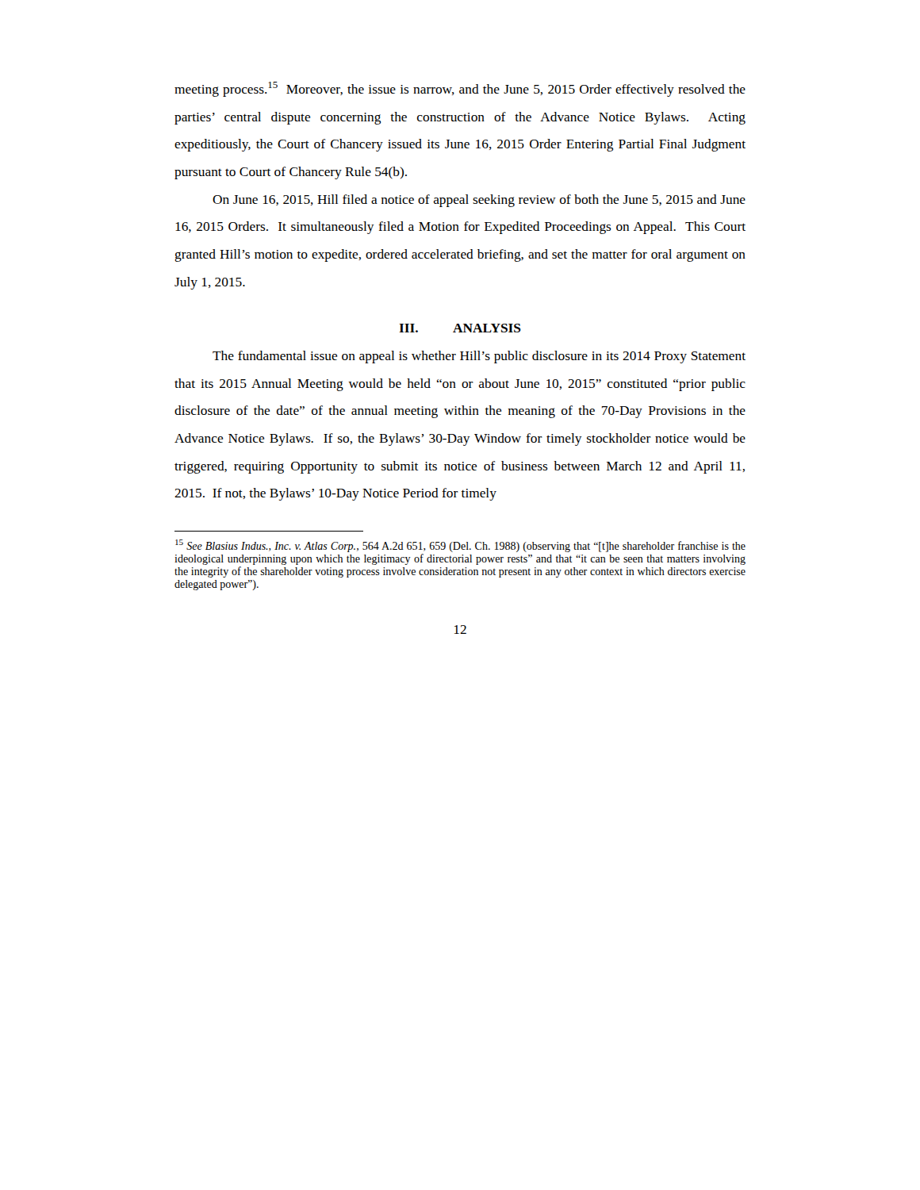meeting process.15 Moreover, the issue is narrow, and the June 5, 2015 Order effectively resolved the parties’ central dispute concerning the construction of the Advance Notice Bylaws. Acting expeditiously, the Court of Chancery issued its June 16, 2015 Order Entering Partial Final Judgment pursuant to Court of Chancery Rule 54(b).
On June 16, 2015, Hill filed a notice of appeal seeking review of both the June 5, 2015 and June 16, 2015 Orders. It simultaneously filed a Motion for Expedited Proceedings on Appeal. This Court granted Hill’s motion to expedite, ordered accelerated briefing, and set the matter for oral argument on July 1, 2015.
III. ANALYSIS
The fundamental issue on appeal is whether Hill’s public disclosure in its 2014 Proxy Statement that its 2015 Annual Meeting would be held “on or about June 10, 2015” constituted “prior public disclosure of the date” of the annual meeting within the meaning of the 70-Day Provisions in the Advance Notice Bylaws. If so, the Bylaws’ 30-Day Window for timely stockholder notice would be triggered, requiring Opportunity to submit its notice of business between March 12 and April 11, 2015. If not, the Bylaws’ 10-Day Notice Period for timely
15 See Blasius Indus., Inc. v. Atlas Corp., 564 A.2d 651, 659 (Del. Ch. 1988) (observing that “[t]he shareholder franchise is the ideological underpinning upon which the legitimacy of directorial power rests” and that “it can be seen that matters involving the integrity of the shareholder voting process involve consideration not present in any other context in which directors exercise delegated power”).
12